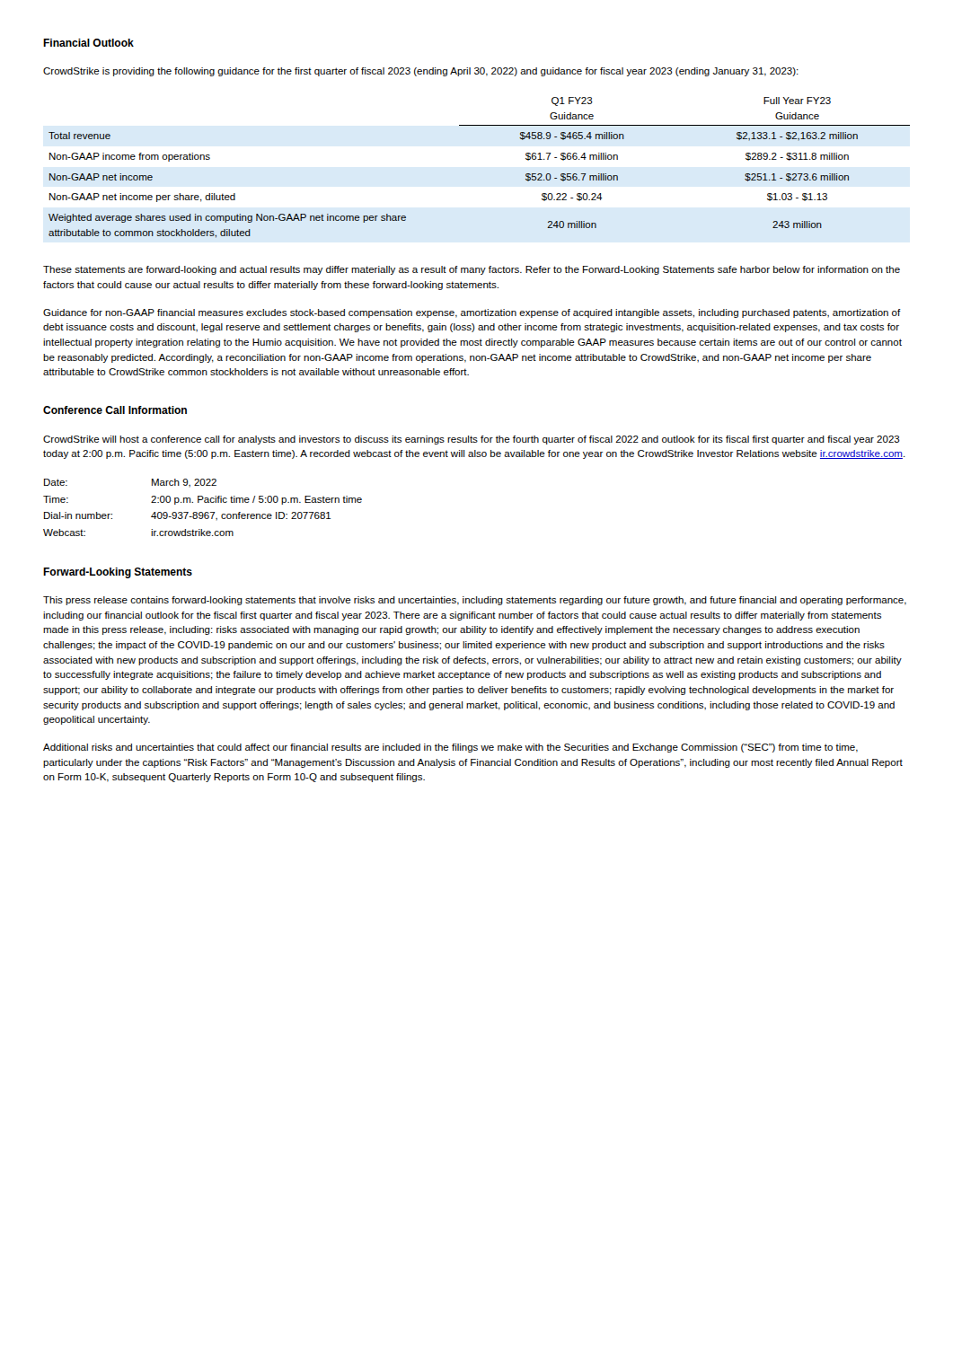Financial Outlook
CrowdStrike is providing the following guidance for the first quarter of fiscal 2023 (ending April 30, 2022) and guidance for fiscal year 2023 (ending January 31, 2023):
| | Q1 FY23 Guidance | Full Year FY23 Guidance |
| --- | --- | --- |
| Total revenue | $458.9 - $465.4 million | $2,133.1 - $2,163.2 million |
| Non-GAAP income from operations | $61.7 - $66.4 million | $289.2 - $311.8 million |
| Non-GAAP net income | $52.0 - $56.7 million | $251.1 - $273.6 million |
| Non-GAAP net income per share, diluted | $0.22 - $0.24 | $1.03 - $1.13 |
| Weighted average shares used in computing Non-GAAP net income per share attributable to common stockholders, diluted | 240 million | 243 million |
These statements are forward-looking and actual results may differ materially as a result of many factors. Refer to the Forward-Looking Statements safe harbor below for information on the factors that could cause our actual results to differ materially from these forward-looking statements.
Guidance for non-GAAP financial measures excludes stock-based compensation expense, amortization expense of acquired intangible assets, including purchased patents, amortization of debt issuance costs and discount, legal reserve and settlement charges or benefits, gain (loss) and other income from strategic investments, acquisition-related expenses, and tax costs for intellectual property integration relating to the Humio acquisition. We have not provided the most directly comparable GAAP measures because certain items are out of our control or cannot be reasonably predicted. Accordingly, a reconciliation for non-GAAP income from operations, non-GAAP net income attributable to CrowdStrike, and non-GAAP net income per share attributable to CrowdStrike common stockholders is not available without unreasonable effort.
Conference Call Information
CrowdStrike will host a conference call for analysts and investors to discuss its earnings results for the fourth quarter of fiscal 2022 and outlook for its fiscal first quarter and fiscal year 2023 today at 2:00 p.m. Pacific time (5:00 p.m. Eastern time). A recorded webcast of the event will also be available for one year on the CrowdStrike Investor Relations website ir.crowdstrike.com.
| Date: | March 9, 2022 |
| Time: | 2:00 p.m. Pacific time / 5:00 p.m. Eastern time |
| Dial-in number: | 409-937-8967, conference ID: 2077681 |
| Webcast: | ir.crowdstrike.com |
Forward-Looking Statements
This press release contains forward-looking statements that involve risks and uncertainties, including statements regarding our future growth, and future financial and operating performance, including our financial outlook for the fiscal first quarter and fiscal year 2023. There are a significant number of factors that could cause actual results to differ materially from statements made in this press release, including: risks associated with managing our rapid growth; our ability to identify and effectively implement the necessary changes to address execution challenges; the impact of the COVID-19 pandemic on our and our customers' business; our limited experience with new product and subscription and support introductions and the risks associated with new products and subscription and support offerings, including the risk of defects, errors, or vulnerabilities; our ability to attract new and retain existing customers; our ability to successfully integrate acquisitions; the failure to timely develop and achieve market acceptance of new products and subscriptions as well as existing products and subscriptions and support; our ability to collaborate and integrate our products with offerings from other parties to deliver benefits to customers; rapidly evolving technological developments in the market for security products and subscription and support offerings; length of sales cycles; and general market, political, economic, and business conditions, including those related to COVID-19 and geopolitical uncertainty.
Additional risks and uncertainties that could affect our financial results are included in the filings we make with the Securities and Exchange Commission (“SEC”) from time to time, particularly under the captions “Risk Factors” and “Management’s Discussion and Analysis of Financial Condition and Results of Operations”, including our most recently filed Annual Report on Form 10-K, subsequent Quarterly Reports on Form 10-Q and subsequent filings.